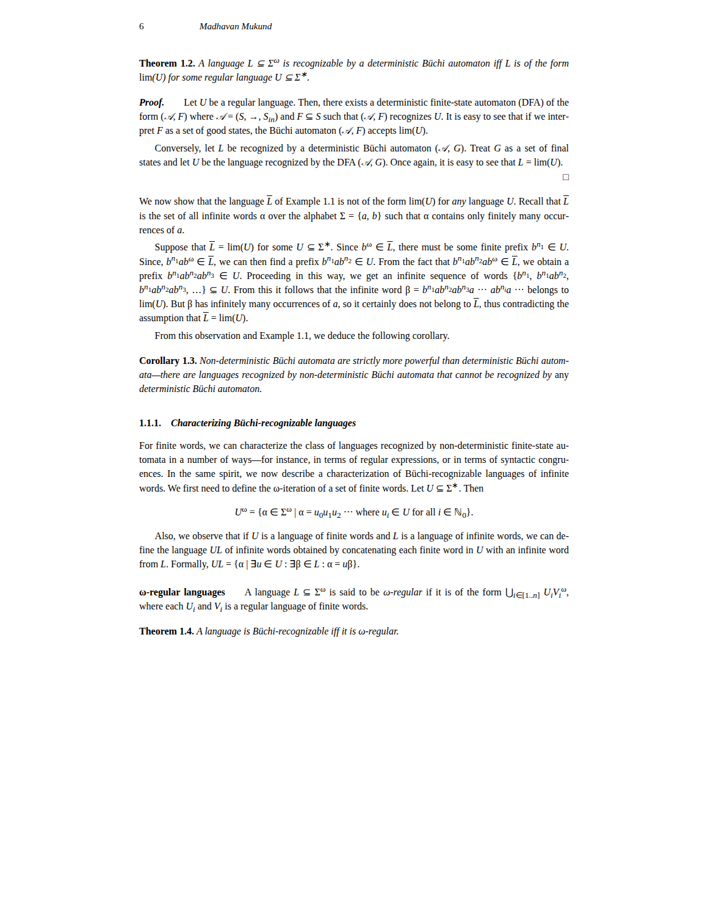6 Madhavan Mukund
Theorem 1.2. A language L ⊆ Σω is recognizable by a deterministic Büchi automaton iff L is of the form lim(U) for some regular language U ⊆ Σ∗.
Proof.  Let U be a regular language. Then, there exists a deterministic finite-state automaton (DFA) of the form (𝒜, F) where 𝒜 = (S, →, Sin) and F ⊆ S such that (𝒜, F) recognizes U. It is easy to see that if we interpret F as a set of good states, the Büchi automaton (𝒜, F) accepts lim(U).
Conversely, let L be recognized by a deterministic Büchi automaton (𝒜, G). Treat G as a set of final states and let U be the language recognized by the DFA (𝒜, G). Once again, it is easy to see that L = lim(U). □
We now show that the language L of Example 1.1 is not of the form lim(U) for any language U. Recall that L is the set of all infinite words α over the alphabet Σ = {a, b} such that α contains only finitely many occurrences of a.
Suppose that L = lim(U) for some U ⊆ Σ∗. Since bω ∈ L, there must be some finite prefix bn1 ∈ U. Since, bn1abω ∈ L, we can then find a prefix bn1abn2 ∈ U. From the fact that bn1abn2abω ∈ L, we obtain a prefix bn1abn2abn3 ∈ U. Proceeding in this way, we get an infinite sequence of words {bn1, bn1abn2, bn1abn2abn3, …} ⊆ U. From this it follows that the infinite word β = bn1abn2abn3a ··· abnia ··· belongs to lim(U). But β has infinitely many occurrences of a, so it certainly does not belong to L, thus contradicting the assumption that L = lim(U).
From this observation and Example 1.1, we deduce the following corollary.
Corollary 1.3. Non-deterministic Büchi automata are strictly more powerful than deterministic Büchi automata—there are languages recognized by non-deterministic Büchi automata that cannot be recognized by any deterministic Büchi automaton.
1.1.1. Characterizing Büchi-recognizable languages
For finite words, we can characterize the class of languages recognized by non-deterministic finite-state automata in a number of ways—for instance, in terms of regular expressions, or in terms of syntactic congruences. In the same spirit, we now describe a characterization of Büchi-recognizable languages of infinite words. We first need to define the ω-iteration of a set of finite words. Let U ⊆ Σ∗. Then
Uω = {α ∈ Σω | α = u0u1u2 ··· where ui ∈ U for all i ∈ ℕ0}.
Also, we observe that if U is a language of finite words and L is a language of infinite words, we can define the language UL of infinite words obtained by concatenating each finite word in U with an infinite word from L. Formally, UL = {α | ∃u ∈ U : ∃β ∈ L : α = uβ}.
ω-regular languages  A language L ⊆ Σω is said to be ω-regular if it is of the form ⋃i∈[1..n] UiViω, where each Ui and Vi is a regular language of finite words.
Theorem 1.4. A language is Büchi-recognizable iff it is ω-regular.